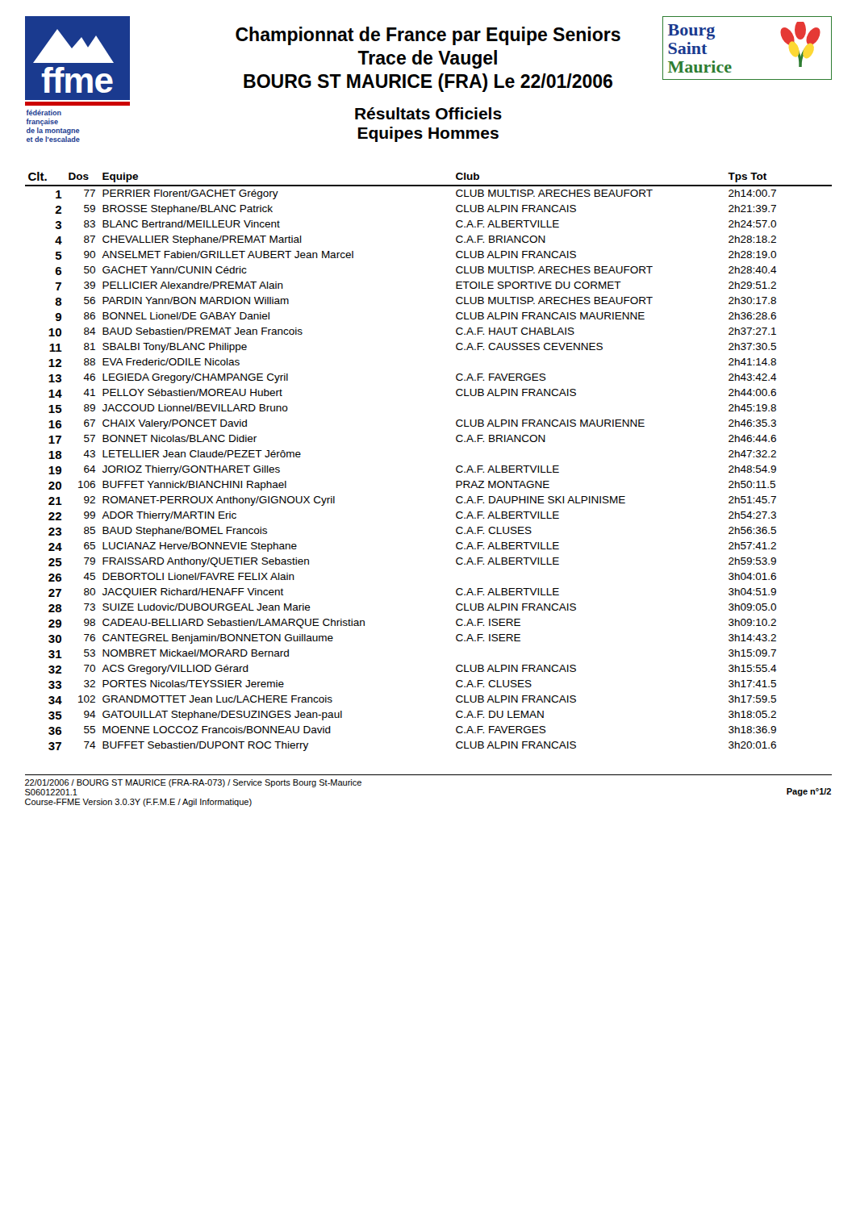ffme
fédération
française
de la montagne
et de l'escalade
Bourg
Saint
Maurice
Championnat de France par Equipe Seniors
Trace de Vaugel
BOURG ST MAURICE (FRA) Le 22/01/2006
Résultats Officiels
Equipes Hommes
| Clt. | Dos | Equipe | Club | Tps Tot |
| --- | --- | --- | --- | --- |
| 1 | 77 | PERRIER Florent/GACHET Grégory | CLUB MULTISP. ARECHES BEAUFORT | 2h14:00.7 |
| 2 | 59 | BROSSE Stephane/BLANC Patrick | CLUB ALPIN FRANCAIS | 2h21:39.7 |
| 3 | 83 | BLANC Bertrand/MEILLEUR Vincent | C.A.F. ALBERTVILLE | 2h24:57.0 |
| 4 | 87 | CHEVALLIER Stephane/PREMAT Martial | C.A.F. BRIANCON | 2h28:18.2 |
| 5 | 90 | ANSELMET Fabien/GRILLET AUBERT Jean Marcel | CLUB ALPIN FRANCAIS | 2h28:19.0 |
| 6 | 50 | GACHET Yann/CUNIN Cédric | CLUB MULTISP. ARECHES BEAUFORT | 2h28:40.4 |
| 7 | 39 | PELLICIER Alexandre/PREMAT Alain | ETOILE SPORTIVE DU CORMET | 2h29:51.2 |
| 8 | 56 | PARDIN Yann/BON MARDION William | CLUB MULTISP. ARECHES BEAUFORT | 2h30:17.8 |
| 9 | 86 | BONNEL Lionel/DE GABAY Daniel | CLUB ALPIN FRANCAIS MAURIENNE | 2h36:28.6 |
| 10 | 84 | BAUD Sebastien/PREMAT Jean Francois | C.A.F. HAUT CHABLAIS | 2h37:27.1 |
| 11 | 81 | SBALBI Tony/BLANC Philippe | C.A.F. CAUSSES CEVENNES | 2h37:30.5 |
| 12 | 88 | EVA Frederic/ODILE Nicolas | | 2h41:14.8 |
| 13 | 46 | LEGIEDA Gregory/CHAMPANGE Cyril | C.A.F. FAVERGES | 2h43:42.4 |
| 14 | 41 | PELLOY Sébastien/MOREAU Hubert | CLUB ALPIN FRANCAIS | 2h44:00.6 |
| 15 | 89 | JACCOUD Lionnel/BEVILLARD Bruno | | 2h45:19.8 |
| 16 | 67 | CHAIX Valery/PONCET David | CLUB ALPIN FRANCAIS MAURIENNE | 2h46:35.3 |
| 17 | 57 | BONNET Nicolas/BLANC Didier | C.A.F. BRIANCON | 2h46:44.6 |
| 18 | 43 | LETELLIER Jean Claude/PEZET Jérôme | | 2h47:32.2 |
| 19 | 64 | JORIOZ Thierry/GONTHARET Gilles | C.A.F. ALBERTVILLE | 2h48:54.9 |
| 20 | 106 | BUFFET Yannick/BIANCHINI Raphael | PRAZ MONTAGNE | 2h50:11.5 |
| 21 | 92 | ROMANET-PERROUX Anthony/GIGNOUX Cyril | C.A.F. DAUPHINE SKI ALPINISME | 2h51:45.7 |
| 22 | 99 | ADOR Thierry/MARTIN Eric | C.A.F. ALBERTVILLE | 2h54:27.3 |
| 23 | 85 | BAUD Stephane/BOMEL Francois | C.A.F. CLUSES | 2h56:36.5 |
| 24 | 65 | LUCIANAZ Herve/BONNEVIE Stephane | C.A.F. ALBERTVILLE | 2h57:41.2 |
| 25 | 79 | FRAISSARD Anthony/QUETIER Sebastien | C.A.F. ALBERTVILLE | 2h59:53.9 |
| 26 | 45 | DEBORTOLI Lionel/FAVRE FELIX Alain | | 3h04:01.6 |
| 27 | 80 | JACQUIER Richard/HENAFF Vincent | C.A.F. ALBERTVILLE | 3h04:51.9 |
| 28 | 73 | SUIZE Ludovic/DUBOURGEAL Jean Marie | CLUB ALPIN FRANCAIS | 3h09:05.0 |
| 29 | 98 | CADEAU-BELLIARD Sebastien/LAMARQUE Christian | C.A.F. ISERE | 3h09:10.2 |
| 30 | 76 | CANTEGREL Benjamin/BONNETON Guillaume | C.A.F. ISERE | 3h14:43.2 |
| 31 | 53 | NOMBRET Mickael/MORARD Bernard | | 3h15:09.7 |
| 32 | 70 | ACS Gregory/VILLIOD Gérard | CLUB ALPIN FRANCAIS | 3h15:55.4 |
| 33 | 32 | PORTES Nicolas/TEYSSIER Jeremie | C.A.F. CLUSES | 3h17:41.5 |
| 34 | 102 | GRANDMOTTET Jean Luc/LACHERE Francois | CLUB ALPIN FRANCAIS | 3h17:59.5 |
| 35 | 94 | GATOUILLAT Stephane/DESUZINGES Jean-paul | C.A.F. DU LEMAN | 3h18:05.2 |
| 36 | 55 | MOENNE LOCCOZ Francois/BONNEAU David | C.A.F. FAVERGES | 3h18:36.9 |
| 37 | 74 | BUFFET Sebastien/DUPONT ROC Thierry | CLUB ALPIN FRANCAIS | 3h20:01.6 |
22/01/2006 / BOURG ST MAURICE (FRA-RA-073) / Service Sports Bourg St-Maurice
S06012201.1
Course-FFME Version 3.0.3Y (F.F.M.E / Agil Informatique)
Page n°1/2